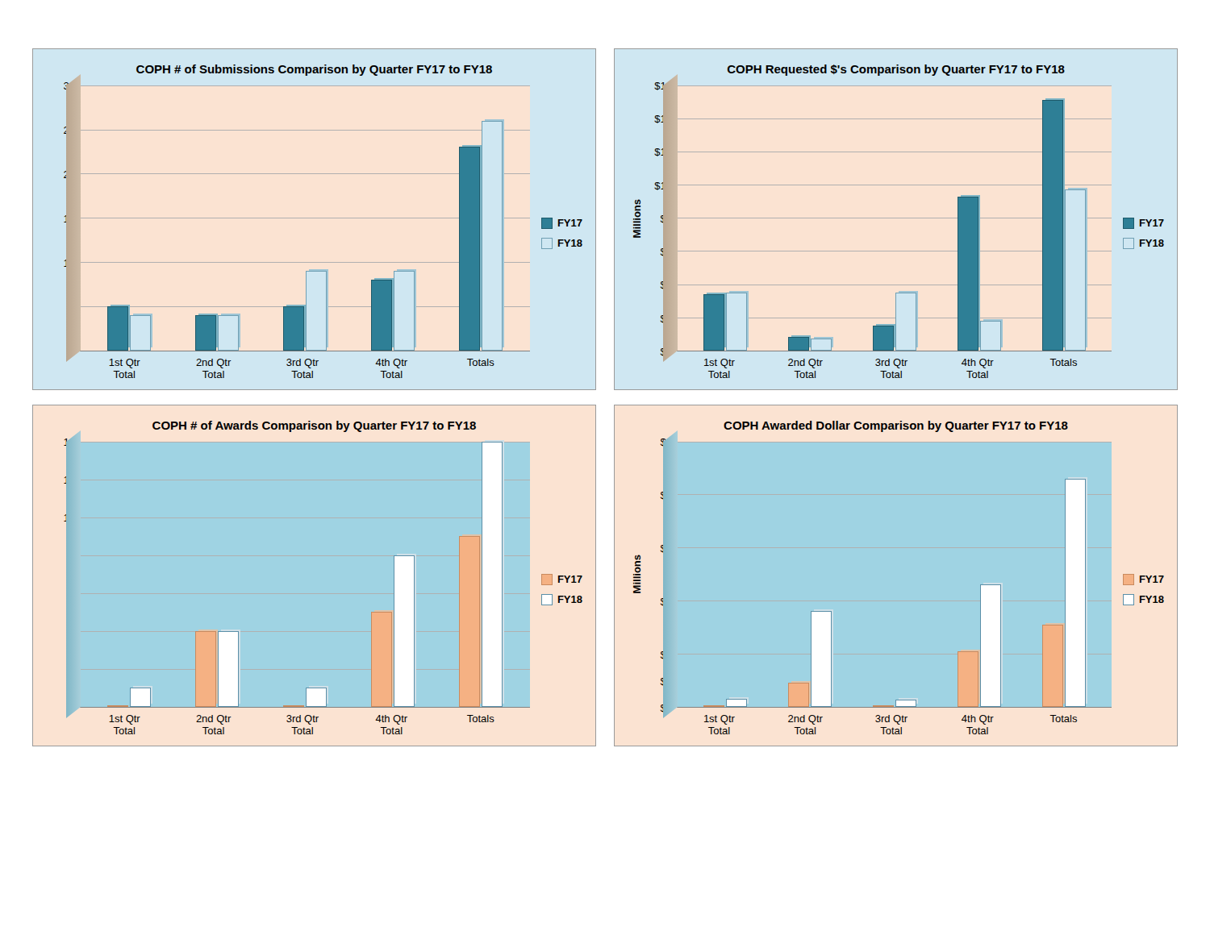COPH # of Submissions Comparison by Quarter FY17 to FY18
30 25 20 15 10 5 0
1st Qtr
Total
2nd Qtr
Total
3rd Qtr
Total
4th Qtr
Total
Totals
FY17
FY18
COPH Requested $'s Comparison by Quarter FY17 to FY18
Millions
$16 $14 $12 $10 $8 $6 $4 $2 $0
1st Qtr
Total
2nd Qtr
Total
3rd Qtr
Total
4th Qtr
Total
Totals
FY17
FY18
COPH # of Awards Comparison by Quarter FY17 to FY18
14 12 10 8 6 4 2 0
1st Qtr
Total
2nd Qtr
Total
3rd Qtr
Total
4th Qtr
Total
Totals
FY17
FY18
COPH Awarded Dollar Comparison by Quarter FY17 to FY18
Millions
$6 $5 $4 $3 $2 $0 $1
1st Qtr
Total
2nd Qtr
Total
3rd Qtr
Total
4th Qtr
Total
Totals
FY17
FY18